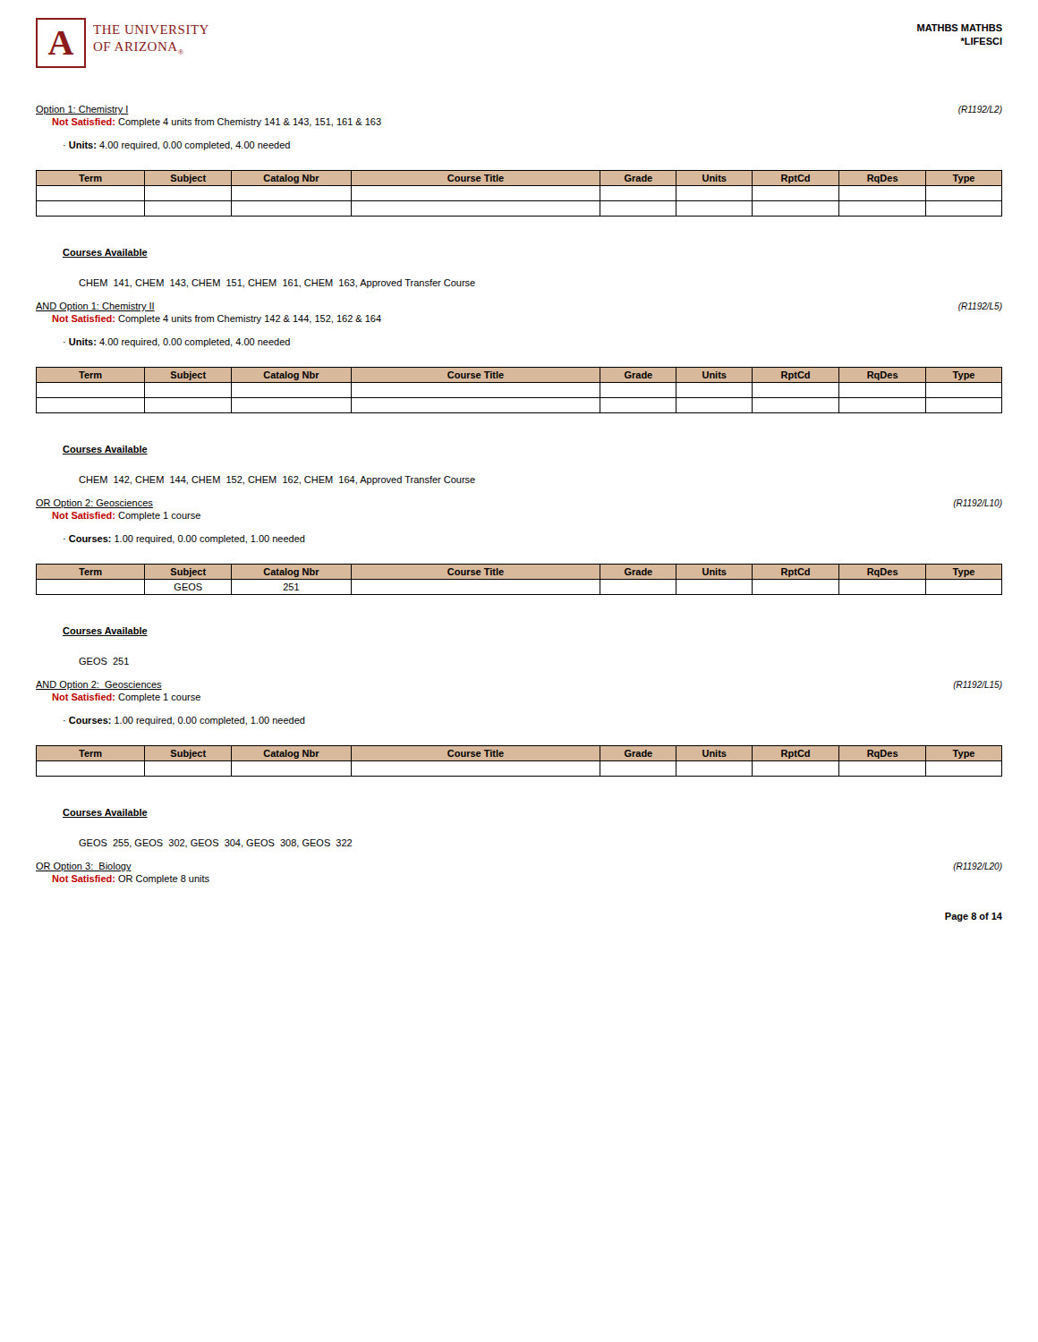A
THE UNIVERSITY OF ARIZONA®
MATHBS MATHBS
*LIFESCI
Option 1: Chemistry I (R1192/L2)
Not Satisfied: Complete 4 units from Chemistry 141 & 143, 151, 161 & 163
· Units: 4.00 required, 0.00 completed, 4.00 needed
| Term | Subject | Catalog Nbr | Course Title | Grade | Units | RptCd | RqDes | Type |
| --- | --- | --- | --- | --- | --- | --- | --- | --- |
Courses Available
CHEM 141, CHEM 143, CHEM 151, CHEM 161, CHEM 163, Approved Transfer Course
AND Option 1: Chemistry II (R1192/L5)
Not Satisfied: Complete 4 units from Chemistry 142 & 144, 152, 162 & 164
· Units: 4.00 required, 0.00 completed, 4.00 needed
| Term | Subject | Catalog Nbr | Course Title | Grade | Units | RptCd | RqDes | Type |
| --- | --- | --- | --- | --- | --- | --- | --- | --- |
Courses Available
CHEM 142, CHEM 144, CHEM 152, CHEM 162, CHEM 164, Approved Transfer Course
OR Option 2: Geosciences (R1192/L10)
Not Satisfied: Complete 1 course
· Courses: 1.00 required, 0.00 completed, 1.00 needed
| Term | Subject | Catalog Nbr | Course Title | Grade | Units | RptCd | RqDes | Type |
| --- | --- | --- | --- | --- | --- | --- | --- | --- |
| | GEOS | 251 | | | | | | |
Courses Available
GEOS 251
AND Option 2: Geosciences (R1192/L15)
Not Satisfied: Complete 1 course
· Courses: 1.00 required, 0.00 completed, 1.00 needed
| Term | Subject | Catalog Nbr | Course Title | Grade | Units | RptCd | RqDes | Type |
| --- | --- | --- | --- | --- | --- | --- | --- | --- |
Courses Available
GEOS 255, GEOS 302, GEOS 304, GEOS 308, GEOS 322
OR Option 3: Biology (R1192/L20)
Not Satisfied: OR Complete 8 units
Page 8 of 14